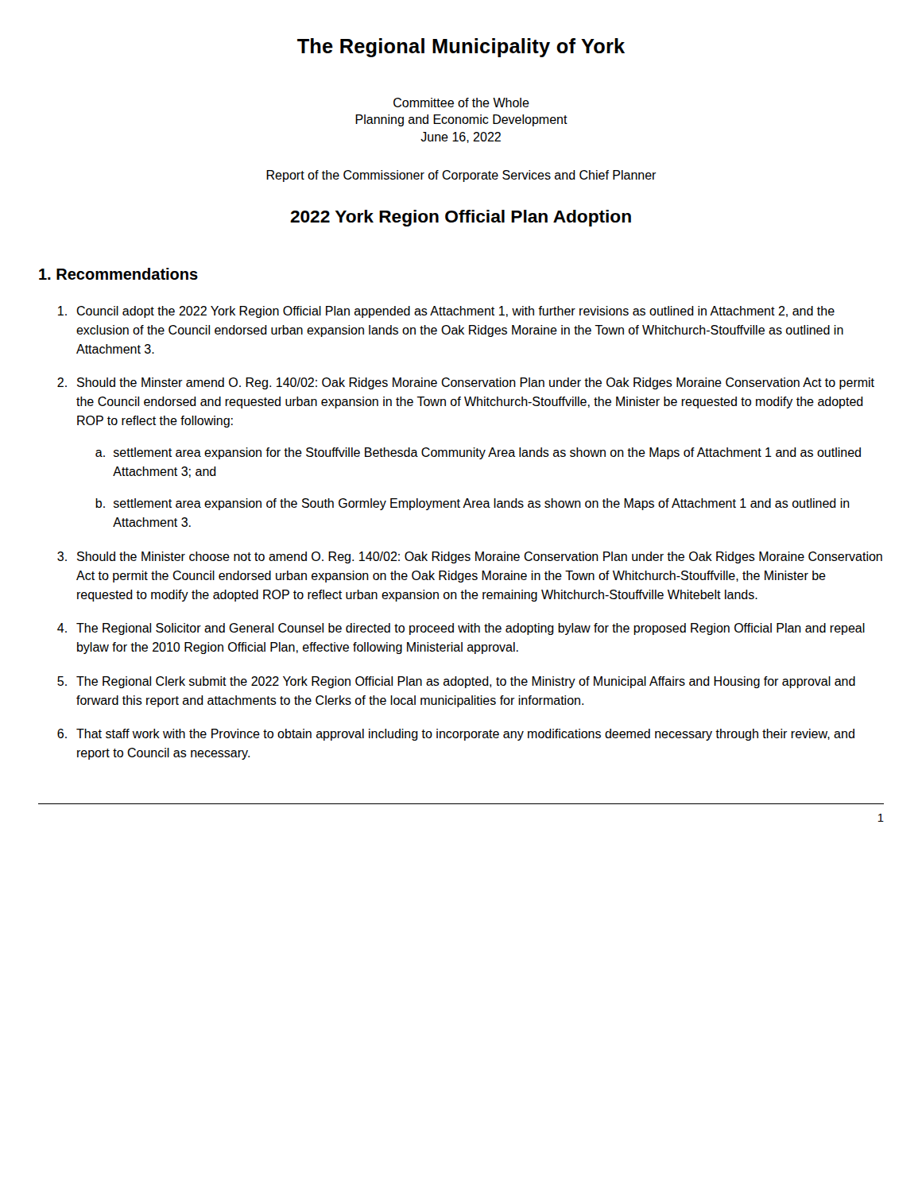The Regional Municipality of York
Committee of the Whole
Planning and Economic Development
June 16, 2022
Report of the Commissioner of Corporate Services and Chief Planner
2022 York Region Official Plan Adoption
1. Recommendations
Council adopt the 2022 York Region Official Plan appended as Attachment 1, with further revisions as outlined in Attachment 2, and the exclusion of the Council endorsed urban expansion lands on the Oak Ridges Moraine in the Town of Whitchurch-Stouffville as outlined in Attachment 3.
Should the Minster amend O. Reg. 140/02: Oak Ridges Moraine Conservation Plan under the Oak Ridges Moraine Conservation Act to permit the Council endorsed and requested urban expansion in the Town of Whitchurch-Stouffville, the Minister be requested to modify the adopted ROP to reflect the following:
settlement area expansion for the Stouffville Bethesda Community Area lands as shown on the Maps of Attachment 1 and as outlined Attachment 3; and
settlement area expansion of the South Gormley Employment Area lands as shown on the Maps of Attachment 1 and as outlined in Attachment 3.
Should the Minister choose not to amend O. Reg. 140/02: Oak Ridges Moraine Conservation Plan under the Oak Ridges Moraine Conservation Act to permit the Council endorsed urban expansion on the Oak Ridges Moraine in the Town of Whitchurch-Stouffville, the Minister be requested to modify the adopted ROP to reflect urban expansion on the remaining Whitchurch-Stouffville Whitebelt lands.
The Regional Solicitor and General Counsel be directed to proceed with the adopting bylaw for the proposed Region Official Plan and repeal bylaw for the 2010 Region Official Plan, effective following Ministerial approval.
The Regional Clerk submit the 2022 York Region Official Plan as adopted, to the Ministry of Municipal Affairs and Housing for approval and forward this report and attachments to the Clerks of the local municipalities for information.
That staff work with the Province to obtain approval including to incorporate any modifications deemed necessary through their review, and report to Council as necessary.
1